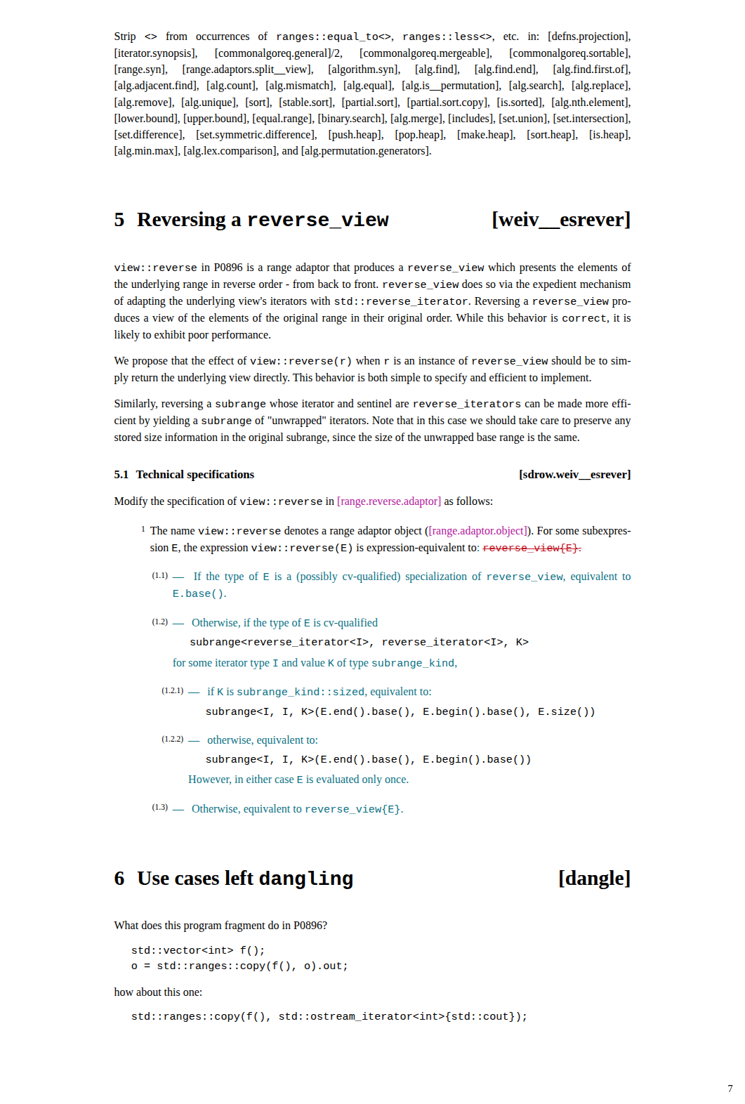Strip <> from occurrences of ranges::equal_to<>, ranges::less<>, etc. in: [defns.projection], [iterator.synopsis], [commonalgoreq.general]/2, [commonalgoreq.mergeable], [commonalgoreq.sortable], [range.syn], [range.adaptors.split__view], [algorithm.syn], [alg.find], [alg.find.end], [alg.find.first.of], [alg.adjacent.find], [alg.count], [alg.mismatch], [alg.equal], [alg.is__permutation], [alg.search], [alg.replace], [alg.remove], [alg.unique], [sort], [stable.sort], [partial.sort], [partial.sort.copy], [is.sorted], [alg.nth.element], [lower.bound], [upper.bound], [equal.range], [binary.search], [alg.merge], [includes], [set.union], [set.intersection], [set.difference], [set.symmetric.difference], [push.heap], [pop.heap], [make.heap], [sort.heap], [is.heap], [alg.min.max], [alg.lex.comparison], and [alg.permutation.generators].
5 Reversing a reverse_view [weiv__esrever]
view::reverse in P0896 is a range adaptor that produces a reverse_view which presents the elements of the underlying range in reverse order - from back to front. reverse_view does so via the expedient mechanism of adapting the underlying view's iterators with std::reverse_iterator. Reversing a reverse_view produces a view of the elements of the original range in their original order. While this behavior is correct, it is likely to exhibit poor performance.
We propose that the effect of view::reverse(r) when r is an instance of reverse_view should be to simply return the underlying view directly. This behavior is both simple to specify and efficient to implement.
Similarly, reversing a subrange whose iterator and sentinel are reverse_iterators can be made more efficient by yielding a subrange of "unwrapped" iterators. Note that in this case we should take care to preserve any stored size information in the original subrange, since the size of the unwrapped base range is the same.
5.1 Technical specifications [sdrow.weiv__esrever]
Modify the specification of view::reverse in [range.reverse.adaptor] as follows:
1 The name view::reverse denotes a range adaptor object ([range.adaptor.object]). For some subexpression E, the expression view::reverse(E) is expression-equivalent to: reverse_view{E}.
(1.1) — If the type of E is a (possibly cv-qualified) specialization of reverse_view, equivalent to E.base().
(1.2) — Otherwise, if the type of E is cv-qualified
subrange<reverse_iterator<I>, reverse_iterator<I>, K>
for some iterator type I and value K of type subrange_kind,
(1.2.1) — if K is subrange_kind::sized, equivalent to:
subrange<I, I, K>(E.end().base(), E.begin().base(), E.size())
(1.2.2) — otherwise, equivalent to:
subrange<I, I, K>(E.end().base(), E.begin().base())
However, in either case E is evaluated only once.
(1.3) — Otherwise, equivalent to reverse_view{E}.
6 Use cases left dangling [dangle]
What does this program fragment do in P0896?
std::vector<int> f(); o = std::ranges::copy(f(), o).out;
how about this one:
std::ranges::copy(f(), std::ostream_iterator<int>{std::cout});
7